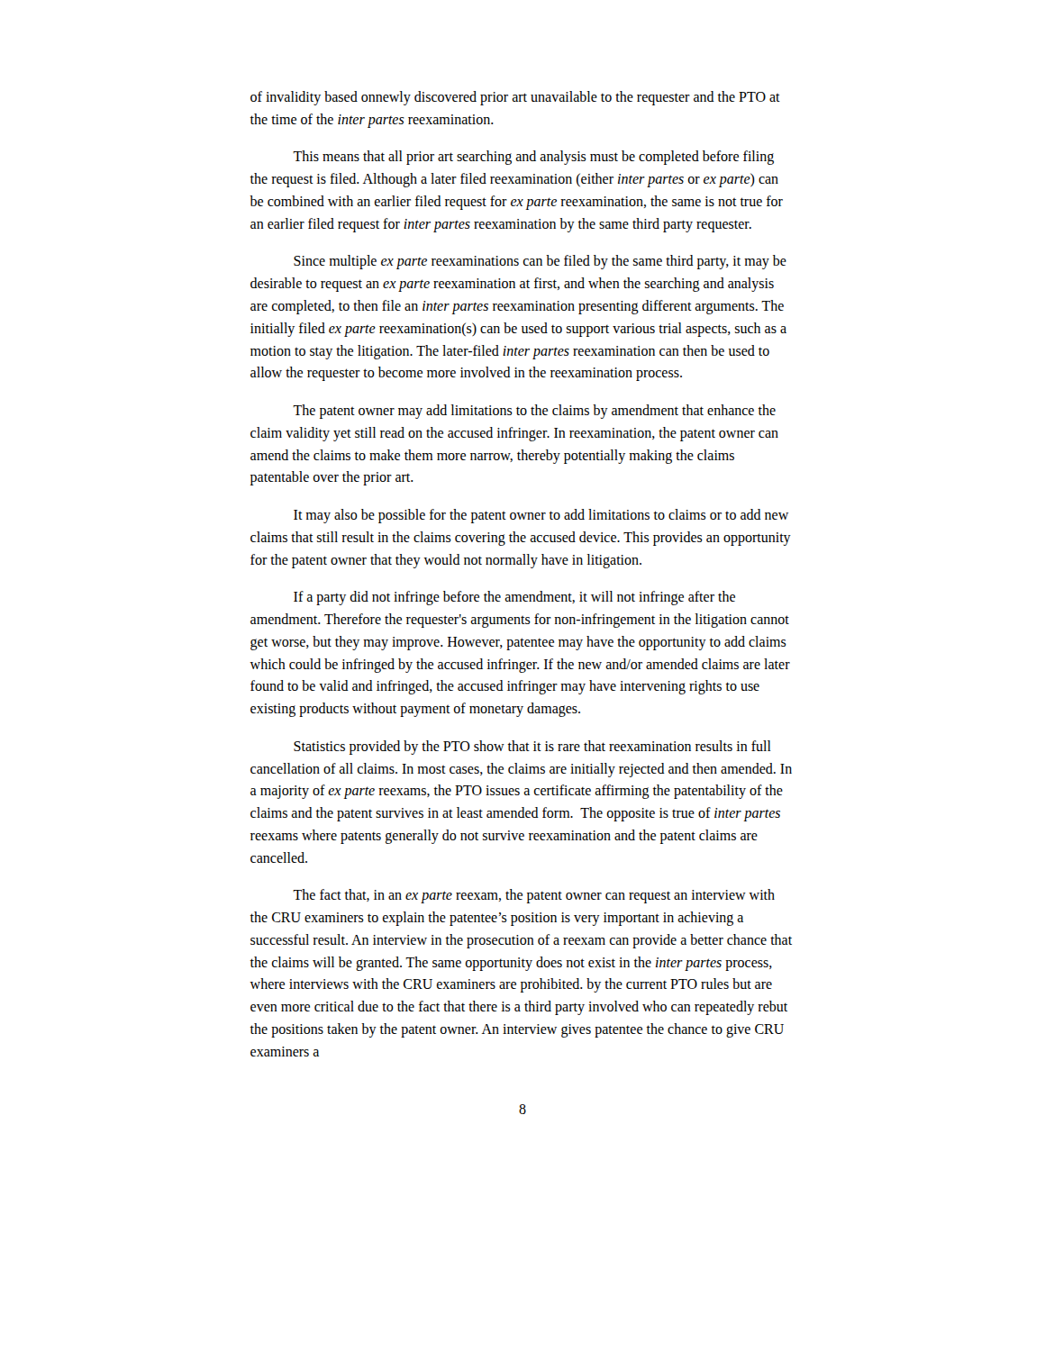of invalidity based onnewly discovered prior art unavailable to the requester and the PTO at the time of the inter partes reexamination.
This means that all prior art searching and analysis must be completed before filing the request is filed. Although a later filed reexamination (either inter partes or ex parte) can be combined with an earlier filed request for ex parte reexamination, the same is not true for an earlier filed request for inter partes reexamination by the same third party requester.
Since multiple ex parte reexaminations can be filed by the same third party, it may be desirable to request an ex parte reexamination at first, and when the searching and analysis are completed, to then file an inter partes reexamination presenting different arguments. The initially filed ex parte reexamination(s) can be used to support various trial aspects, such as a motion to stay the litigation. The later-filed inter partes reexamination can then be used to allow the requester to become more involved in the reexamination process.
The patent owner may add limitations to the claims by amendment that enhance the claim validity yet still read on the accused infringer. In reexamination, the patent owner can amend the claims to make them more narrow, thereby potentially making the claims patentable over the prior art.
It may also be possible for the patent owner to add limitations to claims or to add new claims that still result in the claims covering the accused device. This provides an opportunity for the patent owner that they would not normally have in litigation.
If a party did not infringe before the amendment, it will not infringe after the amendment. Therefore the requester's arguments for non-infringement in the litigation cannot get worse, but they may improve. However, patentee may have the opportunity to add claims which could be infringed by the accused infringer. If the new and/or amended claims are later found to be valid and infringed, the accused infringer may have intervening rights to use existing products without payment of monetary damages.
Statistics provided by the PTO show that it is rare that reexamination results in full cancellation of all claims. In most cases, the claims are initially rejected and then amended. In a majority of ex parte reexams, the PTO issues a certificate affirming the patentability of the claims and the patent survives in at least amended form. The opposite is true of inter partes reexams where patents generally do not survive reexamination and the patent claims are cancelled.
The fact that, in an ex parte reexam, the patent owner can request an interview with the CRU examiners to explain the patentee’s position is very important in achieving a successful result. An interview in the prosecution of a reexam can provide a better chance that the claims will be granted. The same opportunity does not exist in the inter partes process, where interviews with the CRU examiners are prohibited. by the current PTO rules but are even more critical due to the fact that there is a third party involved who can repeatedly rebut the positions taken by the patent owner. An interview gives patentee the chance to give CRU examiners a
8